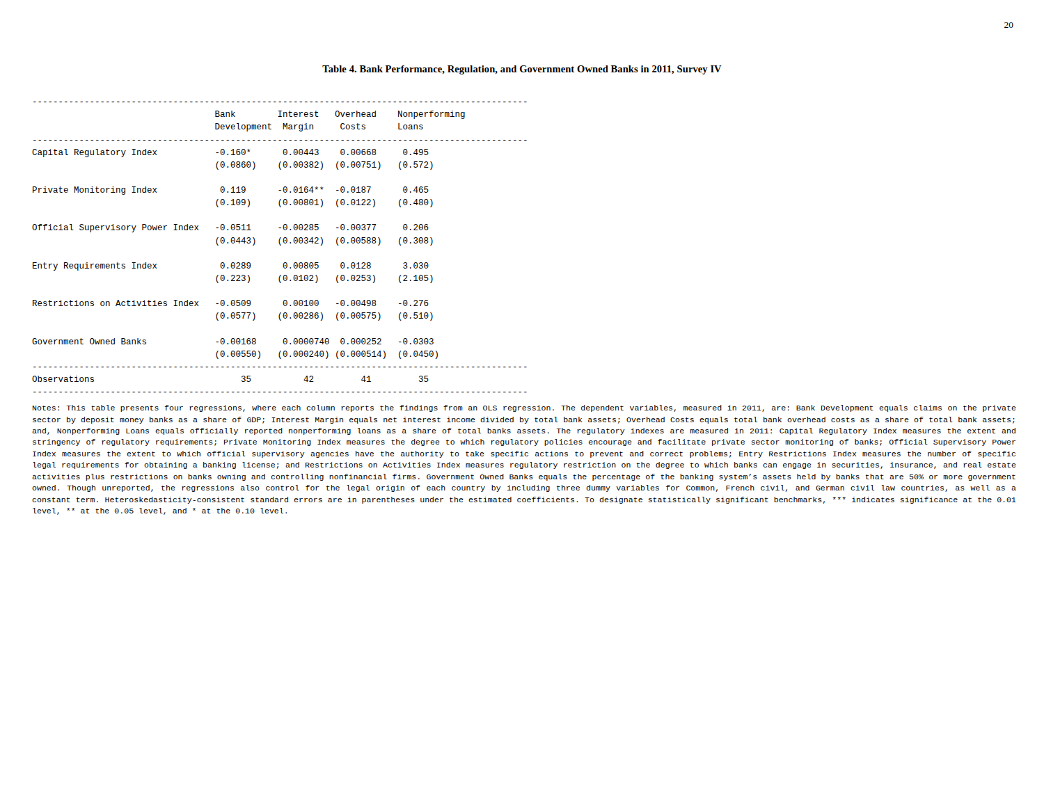20
Table 4. Bank Performance, Regulation, and Government Owned Banks in 2011, Survey IV
-----------------------------------------------------------------------------------------------
                                   Bank        Interest   Overhead    Nonperforming
                                   Development  Margin     Costs      Loans
-----------------------------------------------------------------------------------------------
Capital Regulatory Index           -0.160*      0.00443    0.00668     0.495
                                   (0.0860)    (0.00382)  (0.00751)   (0.572)

Private Monitoring Index            0.119      -0.0164**  -0.0187      0.465
                                   (0.109)     (0.00801)  (0.0122)    (0.480)

Official Supervisory Power Index   -0.0511     -0.00285   -0.00377     0.206
                                   (0.0443)    (0.00342)  (0.00588)   (0.308)

Entry Requirements Index            0.0289      0.00805    0.0128      3.030
                                   (0.223)     (0.0102)   (0.0253)    (2.105)

Restrictions on Activities Index   -0.0509      0.00100   -0.00498    -0.276
                                   (0.0577)    (0.00286)  (0.00575)   (0.510)

Government Owned Banks             -0.00168     0.0000740  0.000252   -0.0303
                                   (0.00550)   (0.000240) (0.000514)  (0.0450)
-----------------------------------------------------------------------------------------------
Observations                            35          42         41         35
-----------------------------------------------------------------------------------------------
Notes: This table presents four regressions, where each column reports the findings from an OLS regression. The dependent variables, measured in 2011, are: Bank Development equals claims on the private sector by deposit money banks as a share of GDP; Interest Margin equals net interest income divided by total bank assets; Overhead Costs equals total bank overhead costs as a share of total bank assets; and, Nonperforming Loans equals officially reported nonperforming loans as a share of total banks assets. The regulatory indexes are measured in 2011: Capital Regulatory Index measures the extent and stringency of regulatory requirements; Private Monitoring Index measures the degree to which regulatory policies encourage and facilitate private sector monitoring of banks; Official Supervisory Power Index measures the extent to which official supervisory agencies have the authority to take specific actions to prevent and correct problems; Entry Restrictions Index measures the number of specific legal requirements for obtaining a banking license; and Restrictions on Activities Index measures regulatory restriction on the degree to which banks can engage in securities, insurance, and real estate activities plus restrictions on banks owning and controlling nonfinancial firms. Government Owned Banks equals the percentage of the banking system’s assets held by banks that are 50% or more government owned. Though unreported, the regressions also control for the legal origin of each country by including three dummy variables for Common, French civil, and German civil law countries, as well as a constant term. Heteroskedasticity-consistent standard errors are in parentheses under the estimated coefficients. To designate statistically significant benchmarks, *** indicates significance at the 0.01 level, ** at the 0.05 level, and * at the 0.10 level.